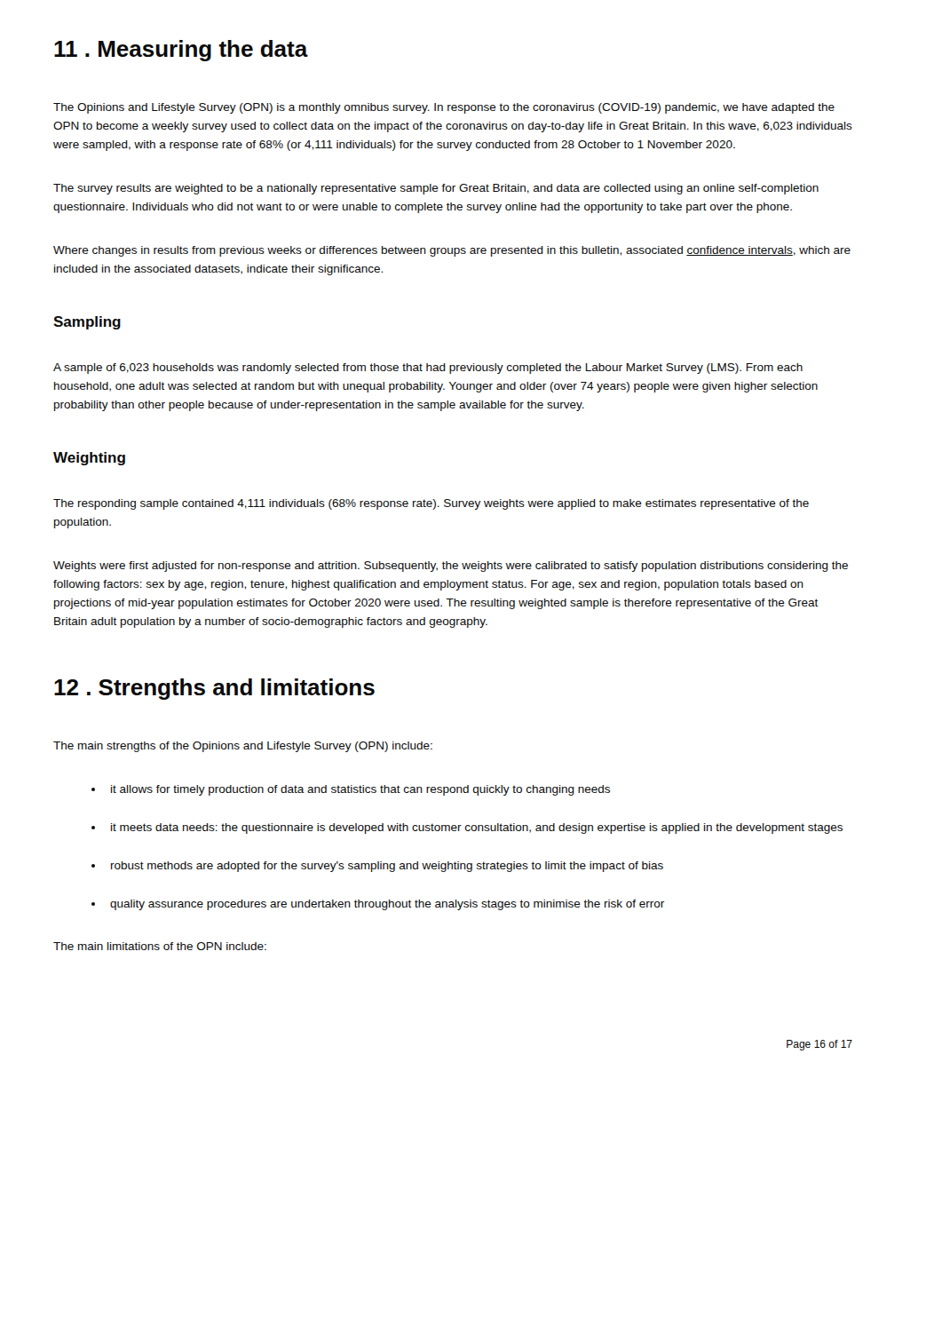11 . Measuring the data
The Opinions and Lifestyle Survey (OPN) is a monthly omnibus survey. In response to the coronavirus (COVID-19) pandemic, we have adapted the OPN to become a weekly survey used to collect data on the impact of the coronavirus on day-to-day life in Great Britain. In this wave, 6,023 individuals were sampled, with a response rate of 68% (or 4,111 individuals) for the survey conducted from 28 October to 1 November 2020.
The survey results are weighted to be a nationally representative sample for Great Britain, and data are collected using an online self-completion questionnaire. Individuals who did not want to or were unable to complete the survey online had the opportunity to take part over the phone.
Where changes in results from previous weeks or differences between groups are presented in this bulletin, associated confidence intervals, which are included in the associated datasets, indicate their significance.
Sampling
A sample of 6,023 households was randomly selected from those that had previously completed the Labour Market Survey (LMS). From each household, one adult was selected at random but with unequal probability. Younger and older (over 74 years) people were given higher selection probability than other people because of under-representation in the sample available for the survey.
Weighting
The responding sample contained 4,111 individuals (68% response rate). Survey weights were applied to make estimates representative of the population.
Weights were first adjusted for non-response and attrition. Subsequently, the weights were calibrated to satisfy population distributions considering the following factors: sex by age, region, tenure, highest qualification and employment status. For age, sex and region, population totals based on projections of mid-year population estimates for October 2020 were used. The resulting weighted sample is therefore representative of the Great Britain adult population by a number of socio-demographic factors and geography.
12 . Strengths and limitations
The main strengths of the Opinions and Lifestyle Survey (OPN) include:
it allows for timely production of data and statistics that can respond quickly to changing needs
it meets data needs: the questionnaire is developed with customer consultation, and design expertise is applied in the development stages
robust methods are adopted for the survey's sampling and weighting strategies to limit the impact of bias
quality assurance procedures are undertaken throughout the analysis stages to minimise the risk of error
The main limitations of the OPN include:
Page 16 of 17